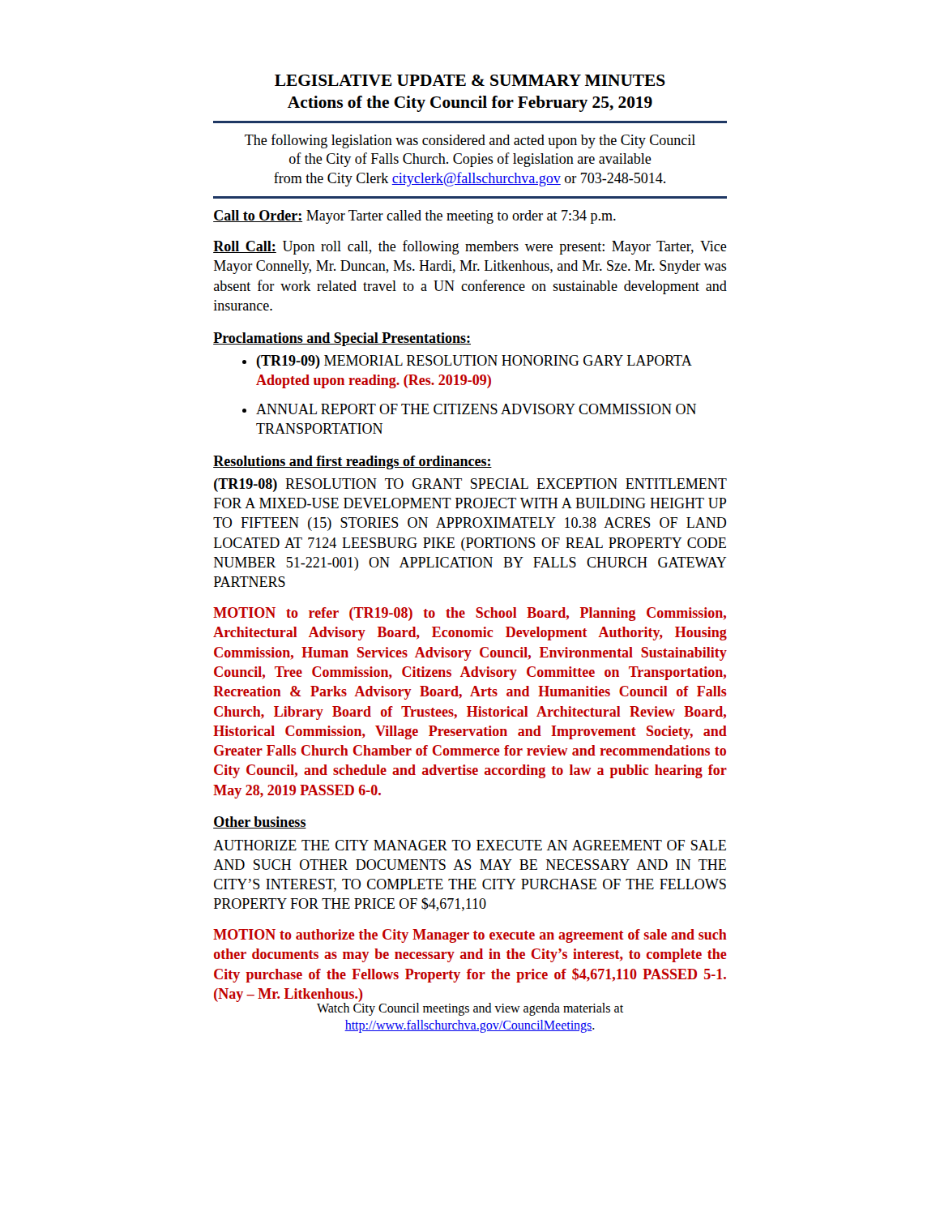LEGISLATIVE UPDATE & SUMMARY MINUTES Actions of the City Council for February 25, 2019
The following legislation was considered and acted upon by the City Council
of the City of Falls Church. Copies of legislation are available
from the City Clerk cityclerk@fallschurchva.gov or 703-248-5014.
Call to Order: Mayor Tarter called the meeting to order at 7:34 p.m.
Roll Call: Upon roll call, the following members were present: Mayor Tarter, Vice Mayor Connelly, Mr. Duncan, Ms. Hardi, Mr. Litkenhous, and Mr. Sze. Mr. Snyder was absent for work related travel to a UN conference on sustainable development and insurance.
Proclamations and Special Presentations:
(TR19-09) MEMORIAL RESOLUTION HONORING GARY LAPORTA Adopted upon reading. (Res. 2019-09)
ANNUAL REPORT OF THE CITIZENS ADVISORY COMMISSION ON TRANSPORTATION
Resolutions and first readings of ordinances:
(TR19-08) RESOLUTION TO GRANT SPECIAL EXCEPTION ENTITLEMENT FOR A MIXED-USE DEVELOPMENT PROJECT WITH A BUILDING HEIGHT UP TO FIFTEEN (15) STORIES ON APPROXIMATELY 10.38 ACRES OF LAND LOCATED AT 7124 LEESBURG PIKE (PORTIONS OF REAL PROPERTY CODE NUMBER 51-221-001) ON APPLICATION BY FALLS CHURCH GATEWAY PARTNERS
MOTION to refer (TR19-08) to the School Board, Planning Commission, Architectural Advisory Board, Economic Development Authority, Housing Commission, Human Services Advisory Council, Environmental Sustainability Council, Tree Commission, Citizens Advisory Committee on Transportation, Recreation & Parks Advisory Board, Arts and Humanities Council of Falls Church, Library Board of Trustees, Historical Architectural Review Board, Historical Commission, Village Preservation and Improvement Society, and Greater Falls Church Chamber of Commerce for review and recommendations to City Council, and schedule and advertise according to law a public hearing for May 28, 2019 PASSED 6-0.
Other business
AUTHORIZE THE CITY MANAGER TO EXECUTE AN AGREEMENT OF SALE AND SUCH OTHER DOCUMENTS AS MAY BE NECESSARY AND IN THE CITY’S INTEREST, TO COMPLETE THE CITY PURCHASE OF THE FELLOWS PROPERTY FOR THE PRICE OF $4,671,110
MOTION to authorize the City Manager to execute an agreement of sale and such other documents as may be necessary and in the City’s interest, to complete the City purchase of the Fellows Property for the price of $4,671,110 PASSED 5-1. (Nay – Mr. Litkenhous.)
Watch City Council meetings and view agenda materials at
http://www.fallschurchva.gov/CouncilMeetings.